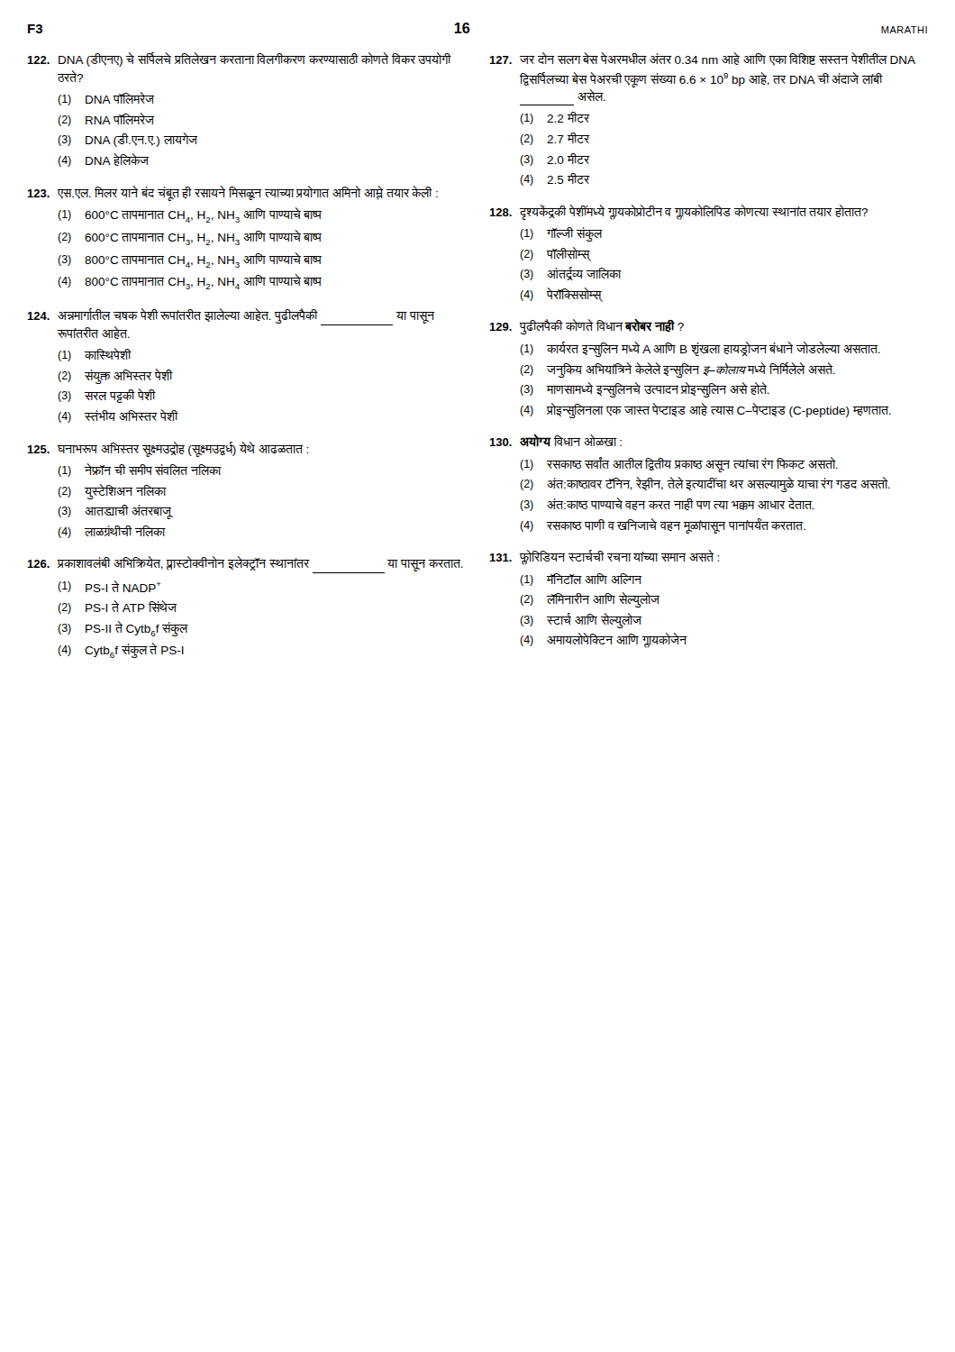F3 16 MARATHI
122.
DNA (डीएनए) चे सर्पिलचे प्रतिलेखन करताना विलगीकरण करण्यासाठी कोणते विकर उपयोगी ठरते?
(1) DNA पॉलिमरेज
(2) RNA पॉलिमरेज
(3) DNA (डी.एन.ए.) लायगेज
(4) DNA हेलिकेज
123.
एस.एल. मिलर याने बंद चंबूत ही रसायने मिसळून त्याच्या प्रयोगात अमिनो आम्ले तयार केली :
(1) 600°C तापमानात CH4, H2, NH3 आणि पाण्याचे बाष्प
(2) 600°C तापमानात CH3, H2, NH3 आणि पाण्याचे बाष्प
(3) 800°C तापमानात CH4, H2, NH3 आणि पाण्याचे बाष्प
(4) 800°C तापमानात CH3, H2, NH4 आणि पाण्याचे बाष्प
124.
अन्नमार्गातील चषक पेशी रूपांतरीत झालेल्या आहेत. पुढीलपैकी या पासून रूपांतरीत आहेत.
(1) कास्थिपेशी
(2) संयुक्त अभिस्तर पेशी
(3) सरल पट्टकी पेशी
(4) स्तंभीय अभिस्तर पेशी
125.
घनाभरूप अभिस्तर सूक्ष्मउद्रोह (सूक्ष्मउद्वर्ध) येथे आढळतात :
(1) नेफ्रॉन ची समीप संवलित नलिका
(2) युस्टेशिअन नलिका
(3) आतड्याची अंतरबाजू
(4) लाळग्रंथीची नलिका
126.
प्रकाशावलंबी अभिक्रियेत, प्लास्टोक्वीनोन इलेक्ट्रॉन स्थानांतर या पासून करतात.
(1) PS-I ते NADP+
(2) PS-I ते ATP सिंथेज
(3) PS-II ते Cytb6f संकुल
(4) Cytb6f संकुल ते PS-I
127.
जर दोन सलग बेस पेअरमधील अंतर 0.34 nm आहे आणि एका विशिष्ट सस्तन पेशीतील DNA द्विसर्पिलच्या बेस पेअरची एकूण संख्या 6.6 × 109 bp आहे, तर DNA ची अंदाजे लांबी असेल.
(1) 2.2 मीटर
(2) 2.7 मीटर
(3) 2.0 मीटर
(4) 2.5 मीटर
128.
दृश्यकेंद्रकी पेशींमध्ये ग्लायकोप्रोटीन व ग्लायकोलिपिड कोणत्या स्थानांत तयार होतात?
(1) गॉल्जी संकुल
(2) पॉलीसोम्स्
(3) आंतर्द्रव्य जालिका
(4) पेरॉक्सिसोम्स्
129.
पुढीलपैकी कोणते विधान बरोबर नाही ?
(1) कार्यरत इन्सुलिन मध्ये A आणि B शृंखला हायड्रोजन बंधाने जोडलेल्या असतात.
(2) जनुकिय अभियांत्रिने केलेले इन्सुलिन इ–कोलाय मध्ये निर्मिलेले असते.
(3) माणसामध्ये इन्सुलिनचे उत्पादन प्रोइन्सुलिन असे होते.
(4) प्रोइन्सुलिनला एक जास्त पेप्टाइड आहे त्यास C–पेप्टाइड (C-peptide) म्हणतात.
130.
अयोग्य विधान ओळखा :
(1) रसकाष्ठ सर्वांत आतील द्वितीय प्रकाष्ठ असून त्यांचा रंग फिकट असतो.
(2) अंत:काष्ठावर टॅनिन, रेझीन, तेले इत्यादींचा थर असल्यामुळे याचा रंग गडद असतो.
(3) अंत:काष्ठ पाण्याचे वहन करत नाही पण त्या भक्कम आधार देतात.
(4) रसकाष्ठ पाणी व खनिजाचे वहन मूळांपासून पानांपर्यंत करतात.
131.
फ्लोरिडियन स्टार्चची रचना यांच्या समान असते :
(1) मॅनिटॉल आणि अल्गिन
(2) लॅमिनारीन आणि सेल्युलोज
(3) स्टार्च आणि सेल्युलोज
(4) अमायलोपेक्टिन आणि ग्लायकोजेन